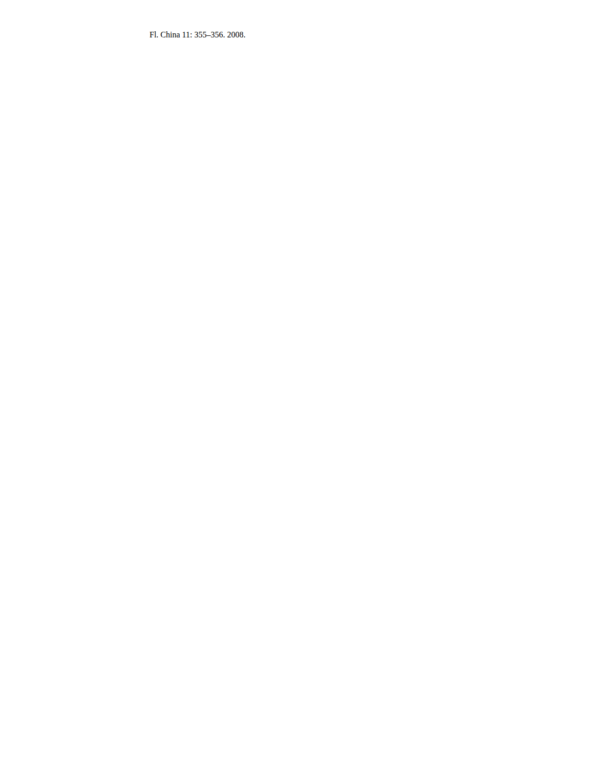Fl. China 11: 355–356. 2008.